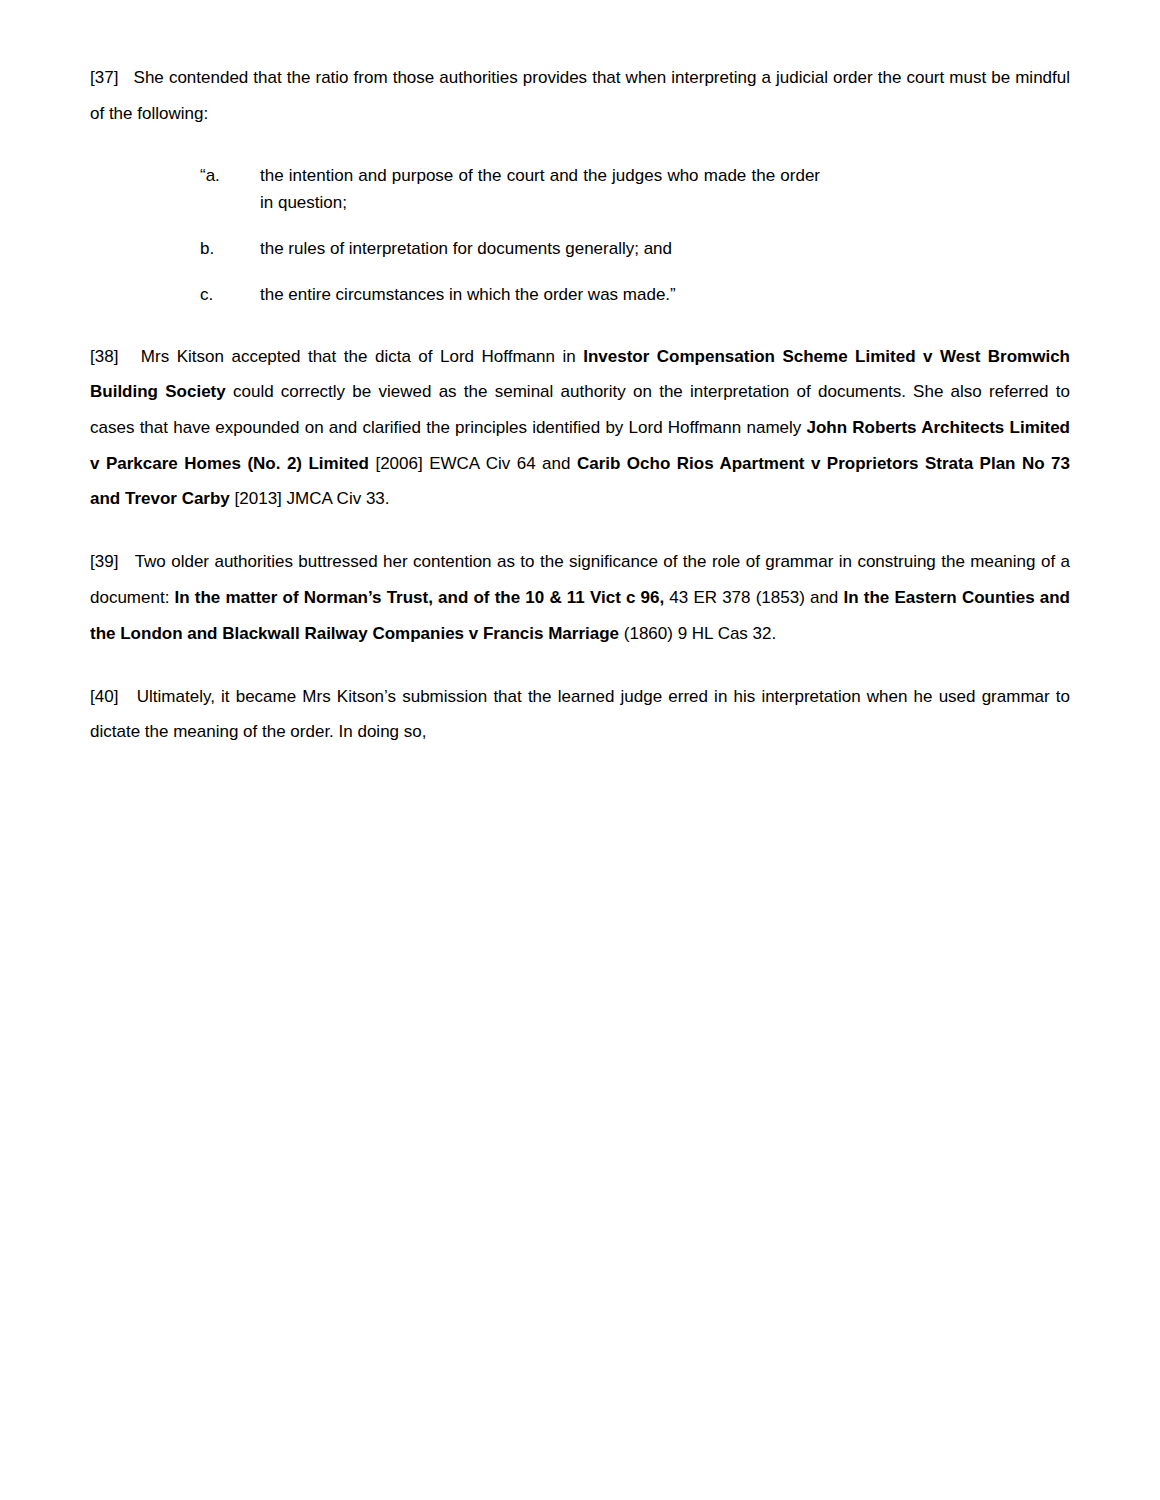[37] She contended that the ratio from those authorities provides that when interpreting a judicial order the court must be mindful of the following:
“a.
the intention and purpose of the court and the judges who made the order in question;
b.
the rules of interpretation for documents generally; and
c.
the entire circumstances in which the order was made.”
[38] Mrs Kitson accepted that the dicta of Lord Hoffmann in Investor Compensation Scheme Limited v West Bromwich Building Society could correctly be viewed as the seminal authority on the interpretation of documents. She also referred to cases that have expounded on and clarified the principles identified by Lord Hoffmann namely John Roberts Architects Limited v Parkcare Homes (No. 2) Limited [2006] EWCA Civ 64 and Carib Ocho Rios Apartment v Proprietors Strata Plan No 73 and Trevor Carby [2013] JMCA Civ 33.
[39] Two older authorities buttressed her contention as to the significance of the role of grammar in construing the meaning of a document: In the matter of Norman’s Trust, and of the 10 & 11 Vict c 96, 43 ER 378 (1853) and In the Eastern Counties and the London and Blackwall Railway Companies v Francis Marriage (1860) 9 HL Cas 32.
[40] Ultimately, it became Mrs Kitson’s submission that the learned judge erred in his interpretation when he used grammar to dictate the meaning of the order. In doing so,